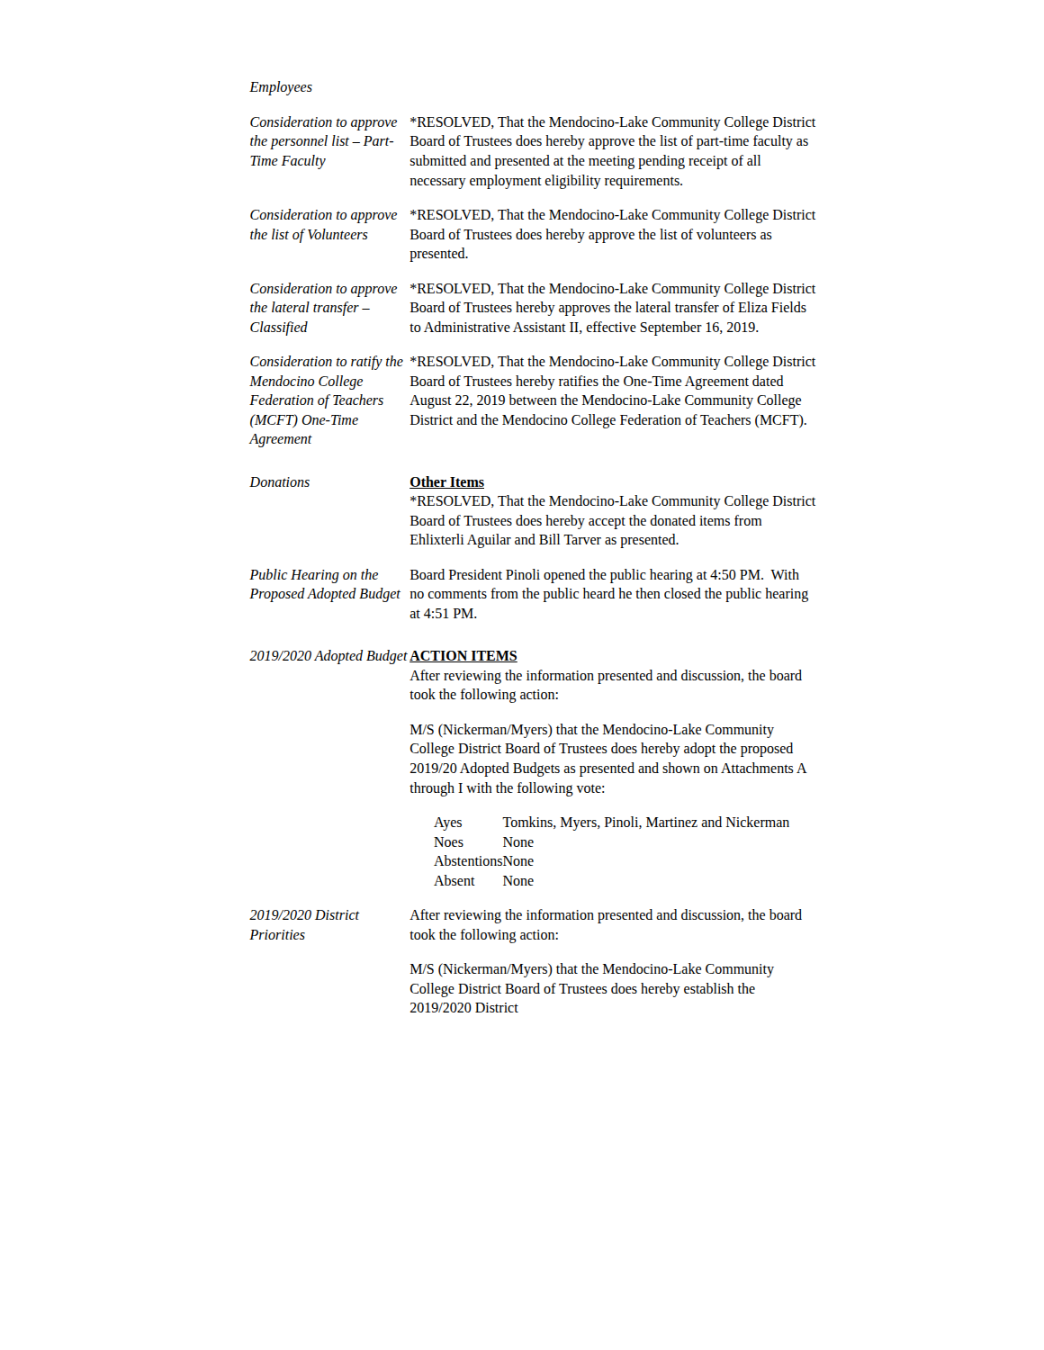| Employees | |
| Consideration to approve the personnel list – Part-Time Faculty | *RESOLVED, That the Mendocino-Lake Community College District Board of Trustees does hereby approve the list of part-time faculty as submitted and presented at the meeting pending receipt of all necessary employment eligibility requirements. |
| Consideration to approve the list of Volunteers | *RESOLVED, That the Mendocino-Lake Community College District Board of Trustees does hereby approve the list of volunteers as presented. |
| Consideration to approve the lateral transfer – Classified | *RESOLVED, That the Mendocino-Lake Community College District Board of Trustees hereby approves the lateral transfer of Eliza Fields to Administrative Assistant II, effective September 16, 2019. |
| Consideration to ratify the Mendocino College Federation of Teachers (MCFT) One-Time Agreement | *RESOLVED, That the Mendocino-Lake Community College District Board of Trustees hereby ratifies the One-Time Agreement dated August 22, 2019 between the Mendocino-Lake Community College District and the Mendocino College Federation of Teachers (MCFT). |
| Donations | Other Items *RESOLVED, That the Mendocino-Lake Community College District Board of Trustees does hereby accept the donated items from Ehlixterli Aguilar and Bill Tarver as presented. |
| Public Hearing on the Proposed Adopted Budget | Board President Pinoli opened the public hearing at 4:50 PM. With no comments from the public heard he then closed the public hearing at 4:51 PM. |
| 2019/2020 Adopted Budget | ACTION ITEMS After reviewing the information presented and discussion, the board took the following action: M/S (Nickerman/Myers) that the Mendocino-Lake Community College District Board of Trustees does hereby adopt the proposed 2019/20 Adopted Budgets as presented and shown on Attachments A through I with the following vote: / Ayes / Tomkins, Myers, Pinoli, Martinez and Nickerman / / Noes / None / / Abstentions / None / / Absent / None / |
| 2019/2020 District Priorities | After reviewing the information presented and discussion, the board took the following action: M/S (Nickerman/Myers) that the Mendocino-Lake Community College District Board of Trustees does hereby establish the 2019/2020 District |